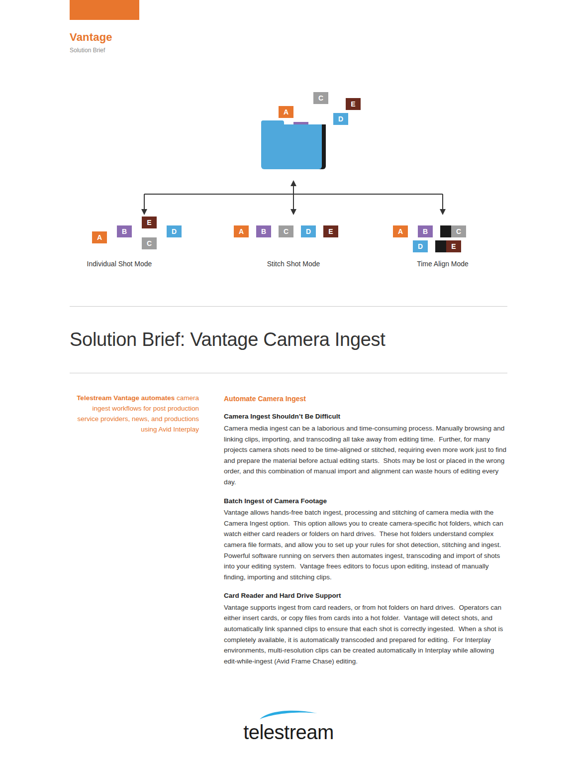Vantage
Solution Brief
A
B
C
D
E
A
B
C
D
E
Individual Shot Mode
A
B
C
D
E
Stitch Shot Mode
A
B
C
D
E
Time Align Mode
Solution Brief: Vantage Camera Ingest
Telestream Vantage automates camera ingest workflows for post production service providers, news, and productions using Avid Interplay
Automate Camera Ingest
Camera Ingest Shouldn’t Be Difficult
Camera media ingest can be a laborious and time-consuming process. Manually browsing and linking clips, importing, and transcoding all take away from editing time. Further, for many projects camera shots need to be time-aligned or stitched, requiring even more work just to find and prepare the material before actual editing starts. Shots may be lost or placed in the wrong order, and this combination of manual import and alignment can waste hours of editing every day.
Batch Ingest of Camera Footage
Vantage allows hands-free batch ingest, processing and stitching of camera media with the Camera Ingest option. This option allows you to create camera-specific hot folders, which can watch either card readers or folders on hard drives. These hot folders understand complex camera file formats, and allow you to set up your rules for shot detection, stitching and ingest. Powerful software running on servers then automates ingest, transcoding and import of shots into your editing system. Vantage frees editors to focus upon editing, instead of manually finding, importing and stitching clips.
Card Reader and Hard Drive Support
Vantage supports ingest from card readers, or from hot folders on hard drives. Operators can either insert cards, or copy files from cards into a hot folder. Vantage will detect shots, and automatically link spanned clips to ensure that each shot is correctly ingested. When a shot is completely available, it is automatically transcoded and prepared for editing. For Interplay environments, multi-resolution clips can be created automatically in Interplay while allowing edit-while-ingest (Avid Frame Chase) editing.
telestream